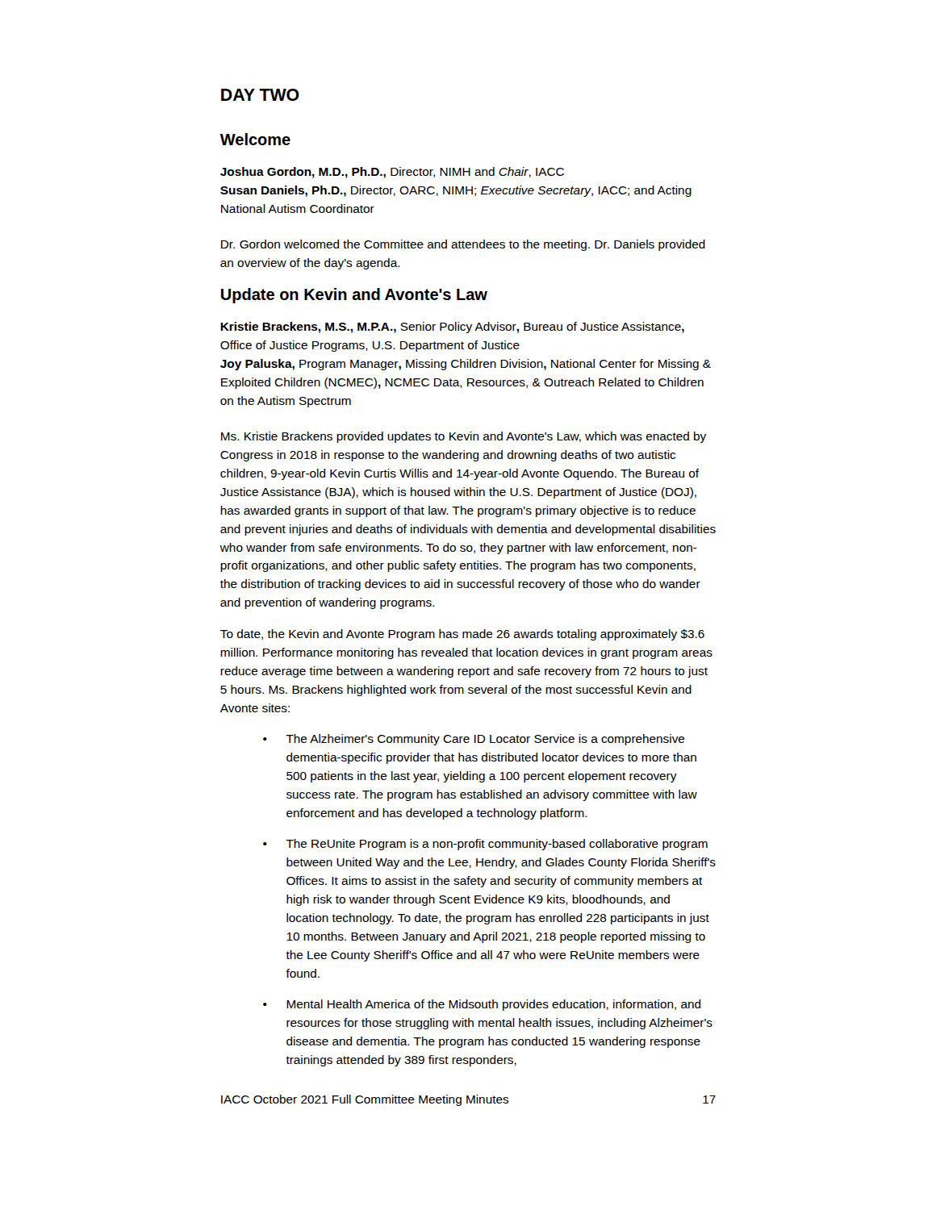DAY TWO
Welcome
Joshua Gordon, M.D., Ph.D., Director, NIMH and Chair, IACC
Susan Daniels, Ph.D., Director, OARC, NIMH; Executive Secretary, IACC; and Acting National Autism Coordinator
Dr. Gordon welcomed the Committee and attendees to the meeting. Dr. Daniels provided an overview of the day's agenda.
Update on Kevin and Avonte's Law
Kristie Brackens, M.S., M.P.A., Senior Policy Advisor, Bureau of Justice Assistance, Office of Justice Programs, U.S. Department of Justice
Joy Paluska, Program Manager, Missing Children Division, National Center for Missing & Exploited Children (NCMEC), NCMEC Data, Resources, & Outreach Related to Children on the Autism Spectrum
Ms. Kristie Brackens provided updates to Kevin and Avonte's Law, which was enacted by Congress in 2018 in response to the wandering and drowning deaths of two autistic children, 9-year-old Kevin Curtis Willis and 14-year-old Avonte Oquendo. The Bureau of Justice Assistance (BJA), which is housed within the U.S. Department of Justice (DOJ), has awarded grants in support of that law. The program's primary objective is to reduce and prevent injuries and deaths of individuals with dementia and developmental disabilities who wander from safe environments. To do so, they partner with law enforcement, non-profit organizations, and other public safety entities. The program has two components, the distribution of tracking devices to aid in successful recovery of those who do wander and prevention of wandering programs.
To date, the Kevin and Avonte Program has made 26 awards totaling approximately $3.6 million. Performance monitoring has revealed that location devices in grant program areas reduce average time between a wandering report and safe recovery from 72 hours to just 5 hours. Ms. Brackens highlighted work from several of the most successful Kevin and Avonte sites:
The Alzheimer's Community Care ID Locator Service is a comprehensive dementia-specific provider that has distributed locator devices to more than 500 patients in the last year, yielding a 100 percent elopement recovery success rate. The program has established an advisory committee with law enforcement and has developed a technology platform.
The ReUnite Program is a non-profit community-based collaborative program between United Way and the Lee, Hendry, and Glades County Florida Sheriff's Offices. It aims to assist in the safety and security of community members at high risk to wander through Scent Evidence K9 kits, bloodhounds, and location technology. To date, the program has enrolled 228 participants in just 10 months. Between January and April 2021, 218 people reported missing to the Lee County Sheriff's Office and all 47 who were ReUnite members were found.
Mental Health America of the Midsouth provides education, information, and resources for those struggling with mental health issues, including Alzheimer's disease and dementia. The program has conducted 15 wandering response trainings attended by 389 first responders,
IACC October 2021 Full Committee Meeting Minutes 17